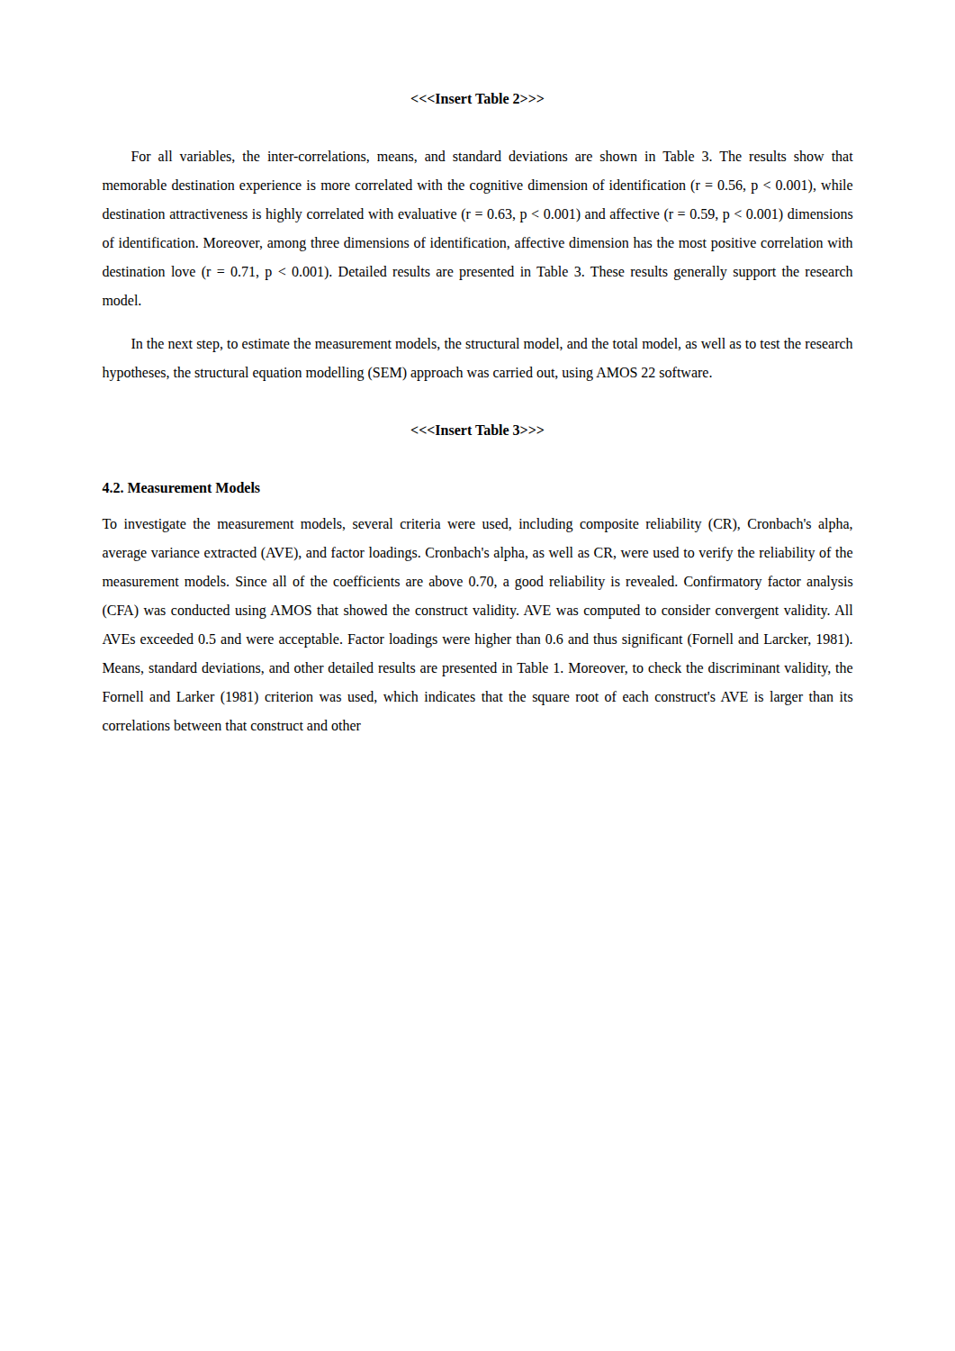<<<Insert Table 2>>>
For all variables, the inter-correlations, means, and standard deviations are shown in Table 3. The results show that memorable destination experience is more correlated with the cognitive dimension of identification (r = 0.56, p < 0.001), while destination attractiveness is highly correlated with evaluative (r = 0.63, p < 0.001) and affective (r = 0.59, p < 0.001) dimensions of identification. Moreover, among three dimensions of identification, affective dimension has the most positive correlation with destination love (r = 0.71, p < 0.001). Detailed results are presented in Table 3. These results generally support the research model.
In the next step, to estimate the measurement models, the structural model, and the total model, as well as to test the research hypotheses, the structural equation modelling (SEM) approach was carried out, using AMOS 22 software.
<<<Insert Table 3>>>
4.2. Measurement Models
To investigate the measurement models, several criteria were used, including composite reliability (CR), Cronbach's alpha, average variance extracted (AVE), and factor loadings. Cronbach's alpha, as well as CR, were used to verify the reliability of the measurement models. Since all of the coefficients are above 0.70, a good reliability is revealed. Confirmatory factor analysis (CFA) was conducted using AMOS that showed the construct validity. AVE was computed to consider convergent validity. All AVEs exceeded 0.5 and were acceptable. Factor loadings were higher than 0.6 and thus significant (Fornell and Larcker, 1981). Means, standard deviations, and other detailed results are presented in Table 1. Moreover, to check the discriminant validity, the Fornell and Larker (1981) criterion was used, which indicates that the square root of each construct's AVE is larger than its correlations between that construct and other